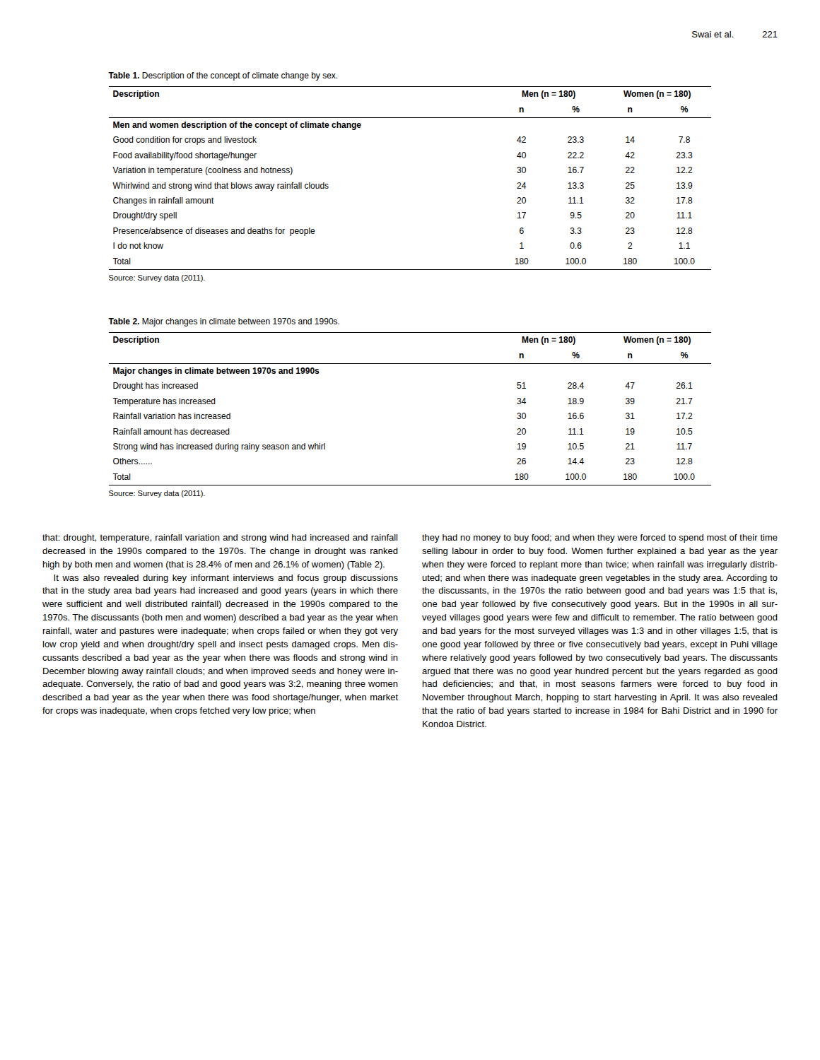Swai et al. 221
Table 1. Description of the concept of climate change by sex.
| Description | Men (n = 180) | Women (n = 180) |
| --- | --- | --- |
| | n | % | n | % |
| Men and women description of the concept of climate change | | | | |
| Good condition for crops and livestock | 42 | 23.3 | 14 | 7.8 |
| Food availability/food shortage/hunger | 40 | 22.2 | 42 | 23.3 |
| Variation in temperature (coolness and hotness) | 30 | 16.7 | 22 | 12.2 |
| Whirlwind and strong wind that blows away rainfall clouds | 24 | 13.3 | 25 | 13.9 |
| Changes in rainfall amount | 20 | 11.1 | 32 | 17.8 |
| Drought/dry spell | 17 | 9.5 | 20 | 11.1 |
| Presence/absence of diseases and deaths for people | 6 | 3.3 | 23 | 12.8 |
| I do not know | 1 | 0.6 | 2 | 1.1 |
| Total | 180 | 100.0 | 180 | 100.0 |
Source: Survey data (2011).
Table 2. Major changes in climate between 1970s and 1990s.
| Description | Men (n = 180) | Women (n = 180) |
| --- | --- | --- |
| | n | % | n | % |
| Major changes in climate between 1970s and 1990s | | | | |
| Drought has increased | 51 | 28.4 | 47 | 26.1 |
| Temperature has increased | 34 | 18.9 | 39 | 21.7 |
| Rainfall variation has increased | 30 | 16.6 | 31 | 17.2 |
| Rainfall amount has decreased | 20 | 11.1 | 19 | 10.5 |
| Strong wind has increased during rainy season and whirl | 19 | 10.5 | 21 | 11.7 |
| Others...... | 26 | 14.4 | 23 | 12.8 |
| Total | 180 | 100.0 | 180 | 100.0 |
Source: Survey data (2011).
that: drought, temperature, rainfall variation and strong wind had increased and rainfall decreased in the 1990s compared to the 1970s. The change in drought was ranked high by both men and women (that is 28.4% of men and 26.1% of women) (Table 2).
It was also revealed during key informant interviews and focus group discussions that in the study area bad years had increased and good years (years in which there were sufficient and well distributed rainfall) decreased in the 1990s compared to the 1970s. The discussants (both men and women) described a bad year as the year when rainfall, water and pastures were inadequate; when crops failed or when they got very low crop yield and when drought/dry spell and insect pests damaged crops. Men discussants described a bad year as the year when there was floods and strong wind in December blowing away rainfall clouds; and when improved seeds and honey were inadequate. Conversely, the ratio of bad and good years was 3:2, meaning three women described a bad year as the year when there was food shortage/hunger, when market for crops was inadequate, when crops fetched very low price; when
they had no money to buy food; and when they were forced to spend most of their time selling labour in order to buy food. Women further explained a bad year as the year when they were forced to replant more than twice; when rainfall was irregularly distributed; and when there was inadequate green vegetables in the study area. According to the discussants, in the 1970s the ratio between good and bad years was 1:5 that is, one bad year followed by five consecutively good years. But in the 1990s in all surveyed villages good years were few and difficult to remember. The ratio between good and bad years for the most surveyed villages was 1:3 and in other villages 1:5, that is one good year followed by three or five consecutively bad years, except in Puhi village where relatively good years followed by two consecutively bad years. The discussants argued that there was no good year hundred percent but the years regarded as good had deficiencies; and that, in most seasons farmers were forced to buy food in November throughout March, hopping to start harvesting in April. It was also revealed that the ratio of bad years started to increase in 1984 for Bahi District and in 1990 for Kondoa District.